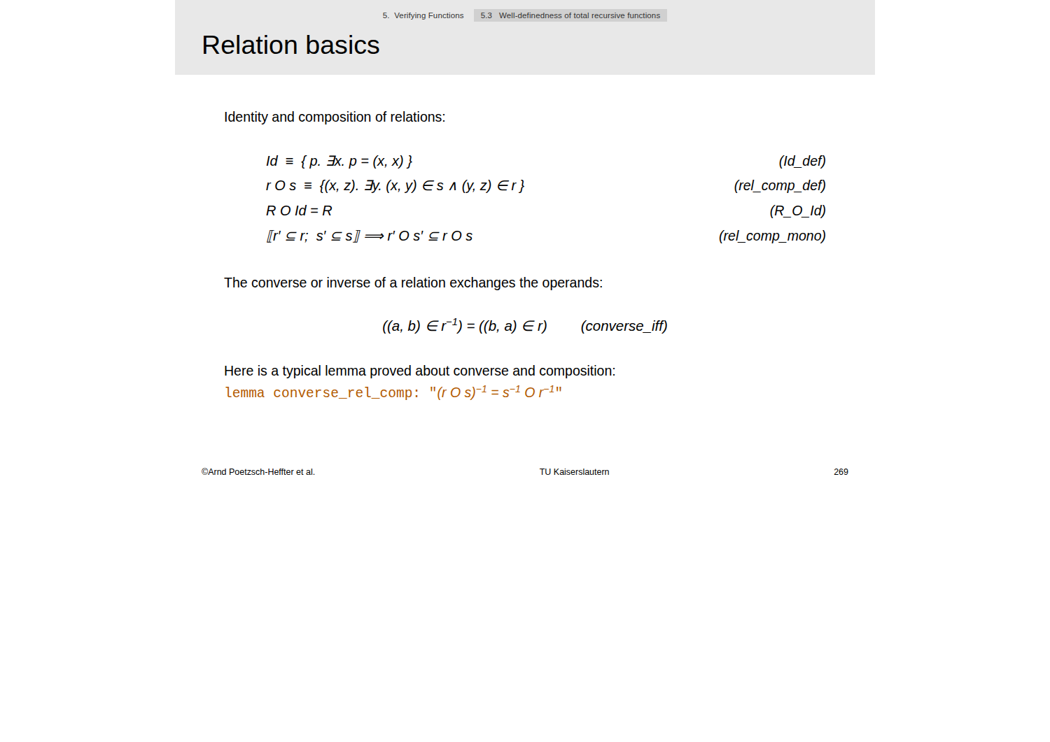5. Verifying Functions 5.3 Well-definedness of total recursive functions
Relation basics
Identity and composition of relations:
| Id ≡ { p. ∃x. p = (x, x) } | (Id_def) |
| r O s ≡ {(x, z). ∃y. (x, y) ∈ s ∧ (y, z) ∈ r } | (rel_comp_def) |
| R O Id = R | (R_O_Id) |
| ⟦r′ ⊆ r; s′ ⊆ s⟧ ⟹ r′ O s′ ⊆ r O s | (rel_comp_mono) |
The converse or inverse of a relation exchanges the operands:
((a, b) ∈ r−1) = ((b, a) ∈ r) (converse_iff)
Here is a typical lemma proved about converse and composition:
lemma converse_rel_comp: "(r O s)−1 = s−1 O r−1"
©Arnd Poetzsch-Heffter et al. 269
TU Kaiserslautern